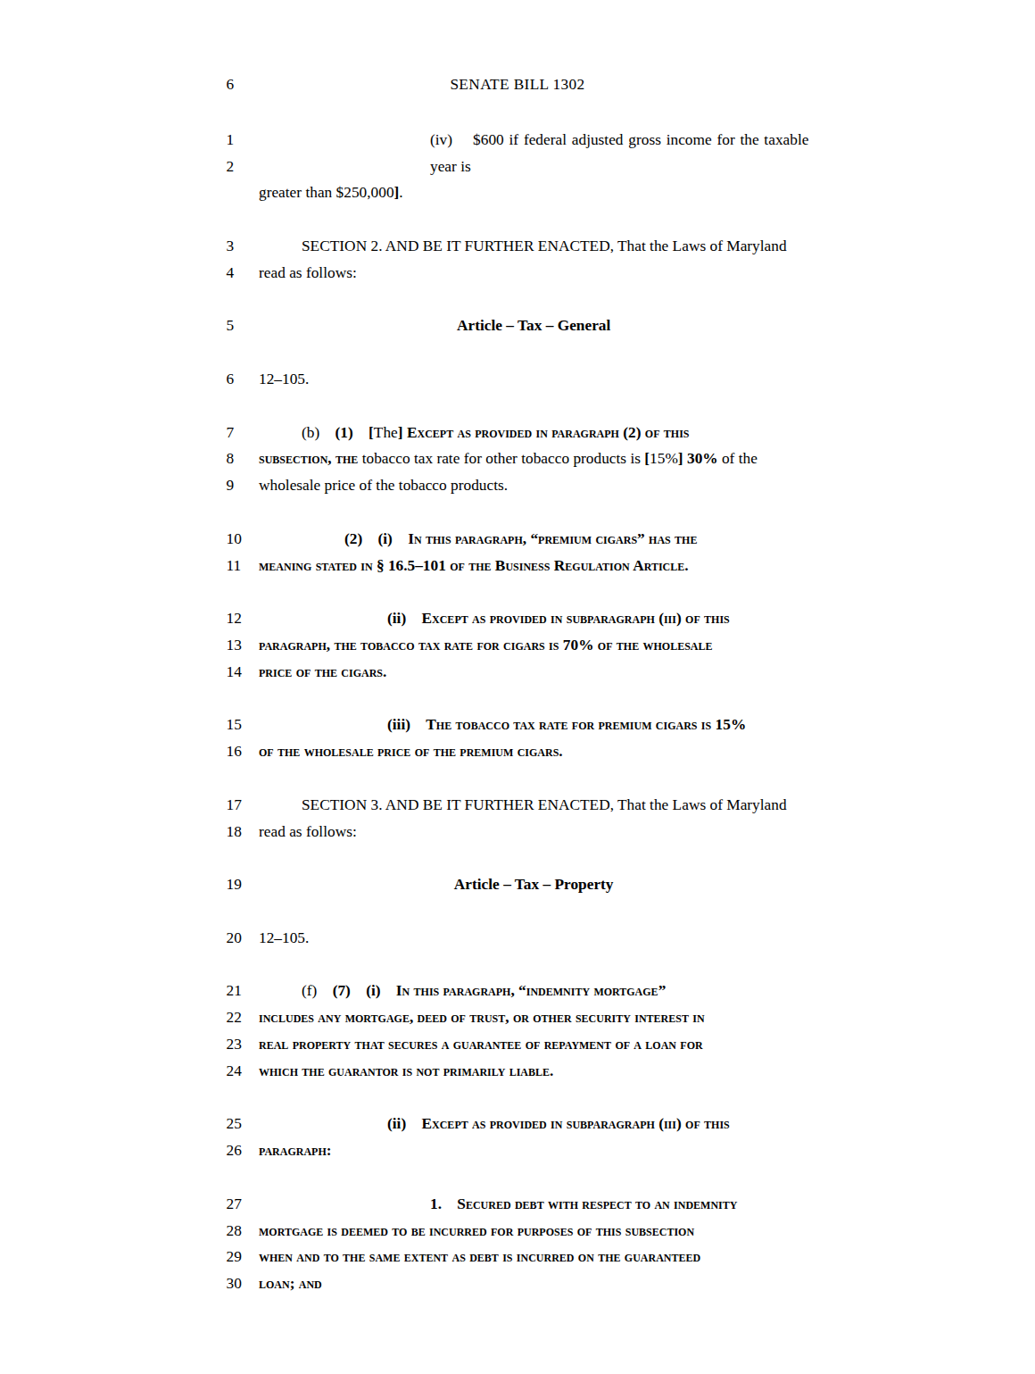6
SENATE BILL 1302
| 1 2 | (iv) $600 if federal adjusted gross income for the taxable year is greater than $250,000 ] . |
| 3 4 | SECTION 2. AND BE IT FURTHER ENACTED, That the Laws of Maryland read as follows: |
| 5 | Article – Tax – General |
| 6 | 12–105. |
| 7 8 9 | (b) (1) [ The ] Except as provided in paragraph (2) of this subsection, the tobacco tax rate for other tobacco products is [ 15% ] 30% of the wholesale price of the tobacco products. |
| 10 11 | (2) (i) In this paragraph, “premium cigars” has the meaning stated in § 16.5–101 of the Business Regulation Article. |
| 12 13 14 | (ii) Except as provided in subparagraph (iii) of this paragraph, the tobacco tax rate for cigars is 70% of the wholesale price of the cigars. |
| 15 16 | (iii) The tobacco tax rate for premium cigars is 15% of the wholesale price of the premium cigars. |
| 17 18 | SECTION 3. AND BE IT FURTHER ENACTED, That the Laws of Maryland read as follows: |
| 19 | Article – Tax – Property |
| 20 | 12–105. |
| 21 22 23 24 | (f) (7) (i) In this paragraph, “indemnity mortgage” includes any mortgage, deed of trust, or other security interest in real property that secures a guarantee of repayment of a loan for which the guarantor is not primarily liable. |
| 25 26 | (ii) Except as provided in subparagraph (iii) of this paragraph: |
| 27 28 29 30 | 1. Secured debt with respect to an indemnity mortgage is deemed to be incurred for purposes of this subsection when and to the same extent as debt is incurred on the guaranteed loan; and |